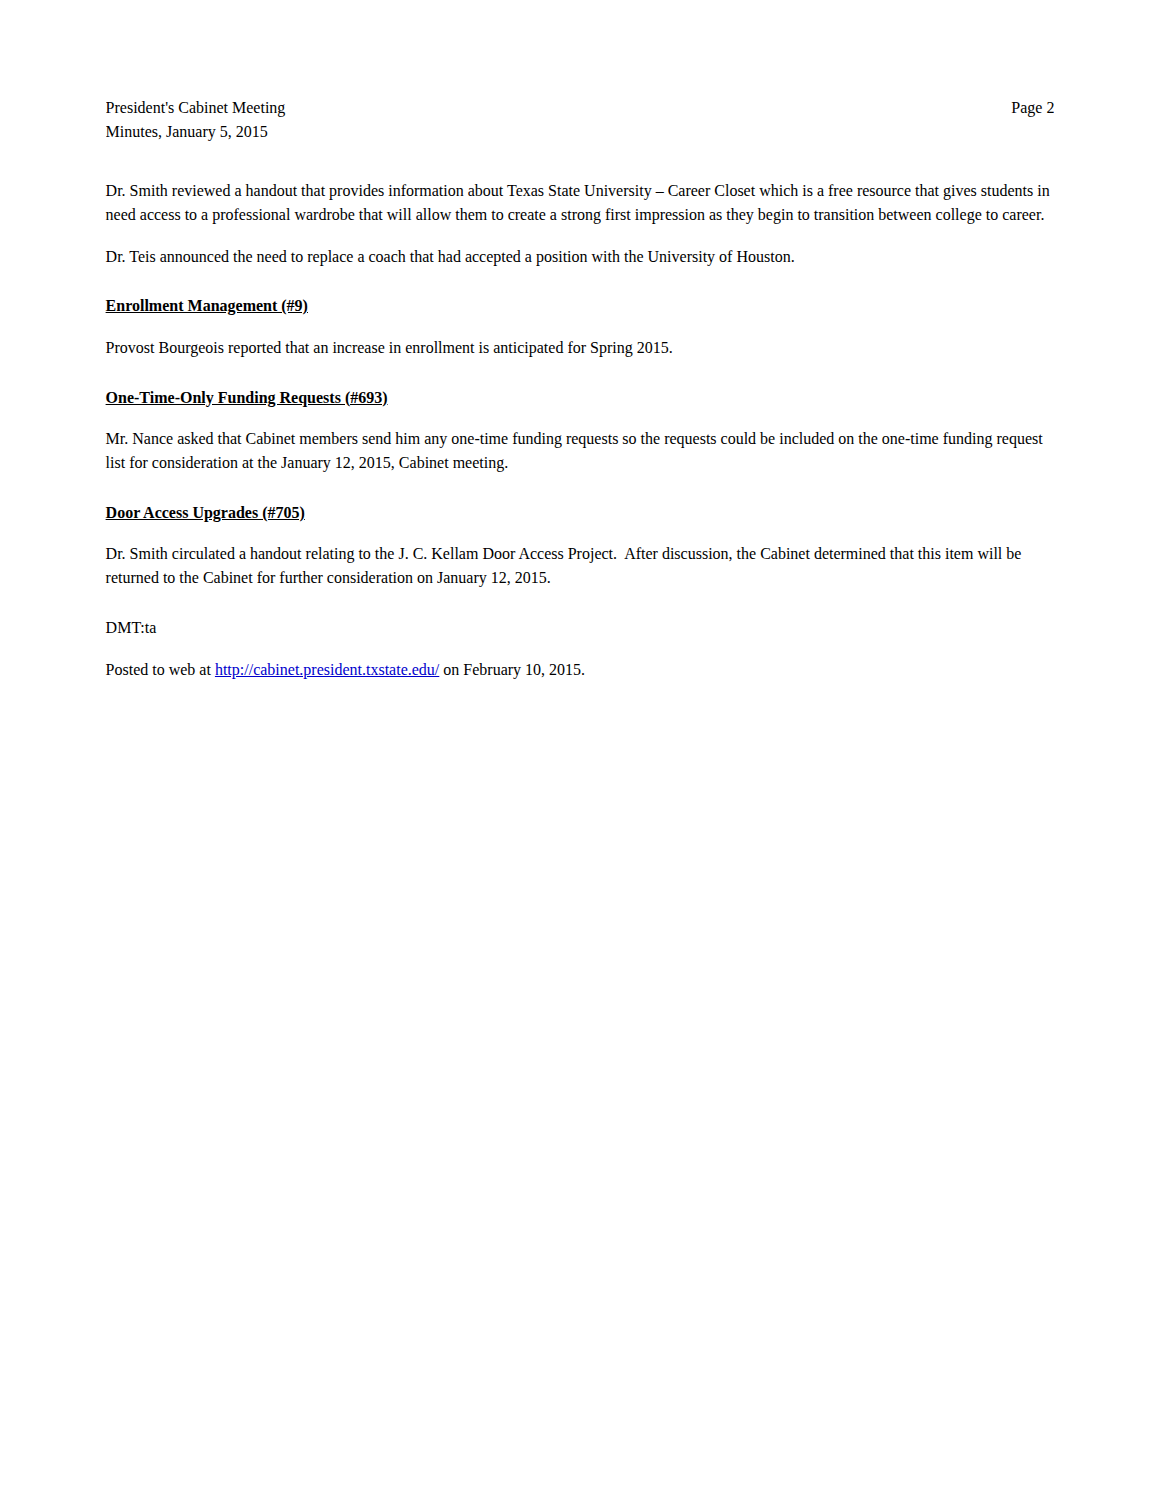Page 2
President's Cabinet Meeting Minutes, January 5, 2015
Dr. Smith reviewed a handout that provides information about Texas State University – Career Closet which is a free resource that gives students in need access to a professional wardrobe that will allow them to create a strong first impression as they begin to transition between college to career.
Dr. Teis announced the need to replace a coach that had accepted a position with the University of Houston.
Enrollment Management (#9)
Provost Bourgeois reported that an increase in enrollment is anticipated for Spring 2015.
One-Time-Only Funding Requests (#693)
Mr. Nance asked that Cabinet members send him any one-time funding requests so the requests could be included on the one-time funding request list for consideration at the January 12, 2015, Cabinet meeting.
Door Access Upgrades (#705)
Dr. Smith circulated a handout relating to the J. C. Kellam Door Access Project. After discussion, the Cabinet determined that this item will be returned to the Cabinet for further consideration on January 12, 2015.
DMT:ta
Posted to web at http://cabinet.president.txstate.edu/ on February 10, 2015.